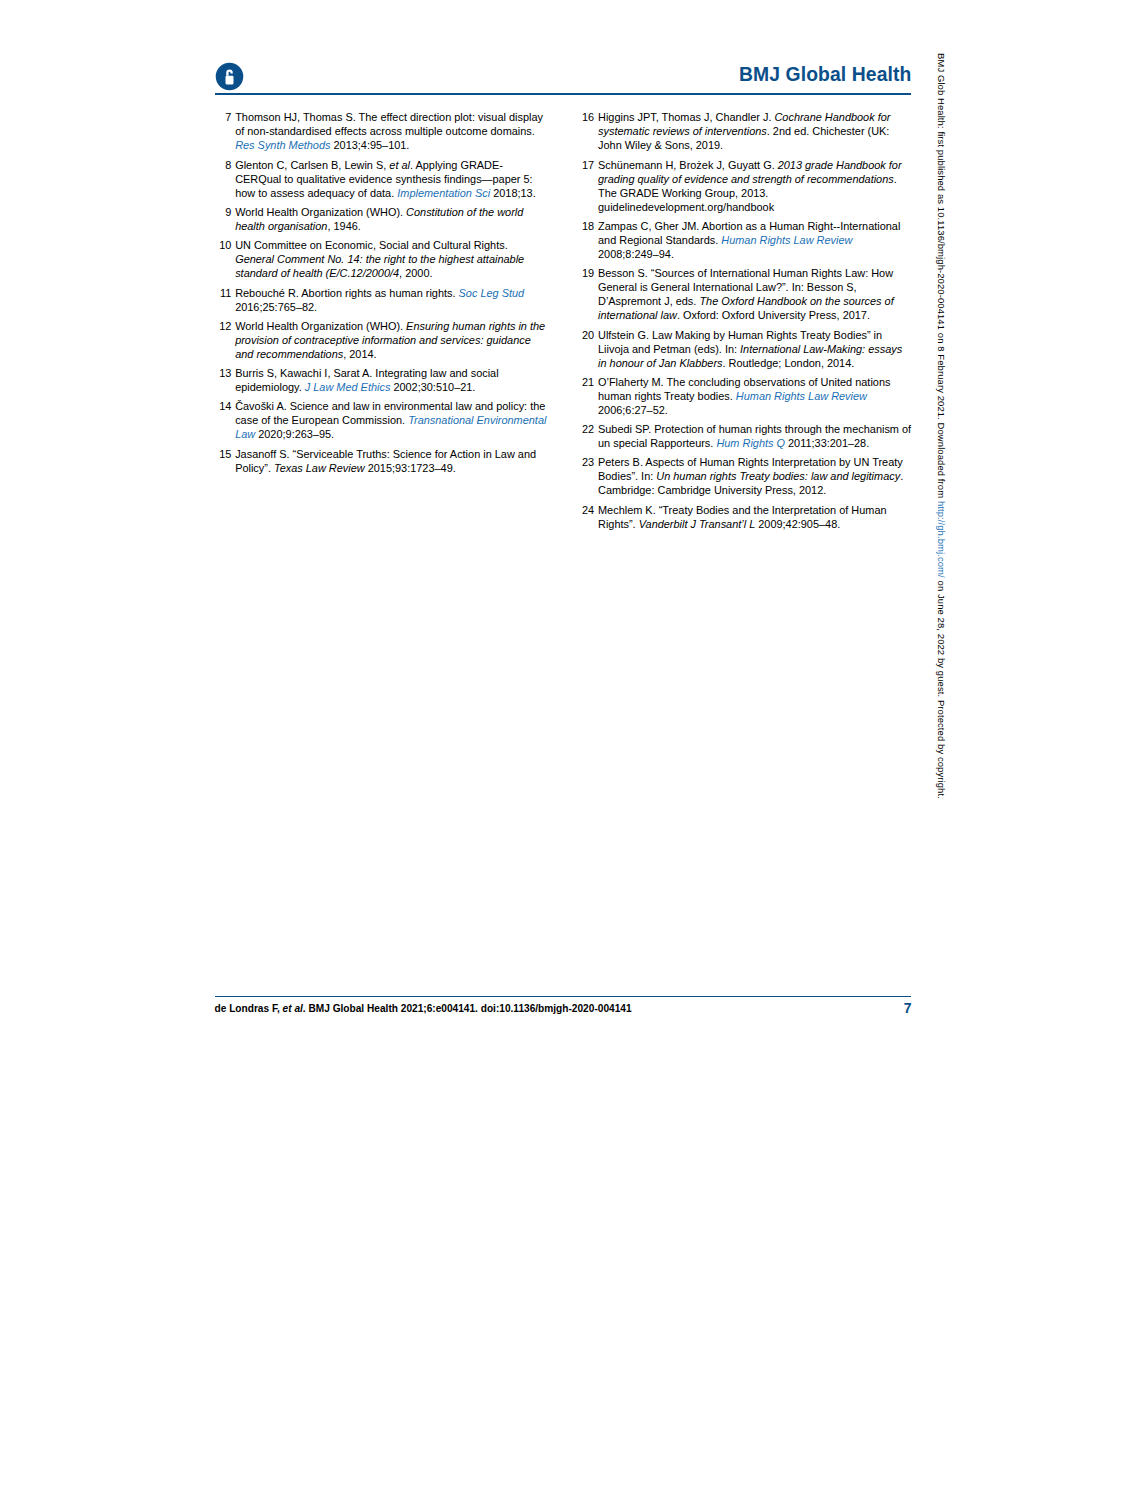BMJ Global Health
7 Thomson HJ, Thomas S. The effect direction plot: visual display of non-standardised effects across multiple outcome domains. Res Synth Methods 2013;4:95–101.
8 Glenton C, Carlsen B, Lewin S, et al. Applying GRADE-CERQual to qualitative evidence synthesis findings—paper 5: how to assess adequacy of data. Implementation Sci 2018;13.
9 World Health Organization (WHO). Constitution of the world health organisation, 1946.
10 UN Committee on Economic, Social and Cultural Rights. General Comment No. 14: the right to the highest attainable standard of health (E/C.12/2000/4, 2000.
11 Rebouché R. Abortion rights as human rights. Soc Leg Stud 2016;25:765–82.
12 World Health Organization (WHO). Ensuring human rights in the provision of contraceptive information and services: guidance and recommendations, 2014.
13 Burris S, Kawachi I, Sarat A. Integrating law and social epidemiology. J Law Med Ethics 2002;30:510–21.
14 Čavoški A. Science and law in environmental law and policy: the case of the European Commission. Transnational Environmental Law 2020;9:263–95.
15 Jasanoff S. “Serviceable Truths: Science for Action in Law and Policy”. Texas Law Review 2015;93:1723–49.
16 Higgins JPT, Thomas J, Chandler J. Cochrane Handbook for systematic reviews of interventions. 2nd ed. Chichester (UK: John Wiley & Sons, 2019.
17 Schünemann H, Brożek J, Guyatt G. 2013 grade Handbook for grading quality of evidence and strength of recommendations. The GRADE Working Group, 2013. guidelinedevelopment.org/handbook
18 Zampas C, Gher JM. Abortion as a Human Right--International and Regional Standards. Human Rights Law Review 2008;8:249–94.
19 Besson S. “Sources of International Human Rights Law: How General is General International Law?”. In: Besson S, D’Aspremont J, eds. The Oxford Handbook on the sources of international law. Oxford: Oxford University Press, 2017.
20 Ulfstein G. Law Making by Human Rights Treaty Bodies” in Liivoja and Petman (eds). In: International Law-Making: essays in honour of Jan Klabbers. Routledge; London, 2014.
21 O’Flaherty M. The concluding observations of United nations human rights Treaty bodies. Human Rights Law Review 2006;6:27–52.
22 Subedi SP. Protection of human rights through the mechanism of un special Rapporteurs. Hum Rights Q 2011;33:201–28.
23 Peters B. Aspects of Human Rights Interpretation by UN Treaty Bodies”. In: Un human rights Treaty bodies: law and legitimacy. Cambridge: Cambridge University Press, 2012.
24 Mechlem K. “Treaty Bodies and the Interpretation of Human Rights”. Vanderbilt J Transant’l L 2009;42:905–48.
BMJ Glob Health: first published as 10.1136/bmjgh-2020-004141 on 8 February 2021. Downloaded from http://gh.bmj.com/ on June 28, 2022 by guest. Protected by copyright.
7 de Londras F, et al. BMJ Global Health 2021;6:e004141. doi:10.1136/bmjgh-2020-004141